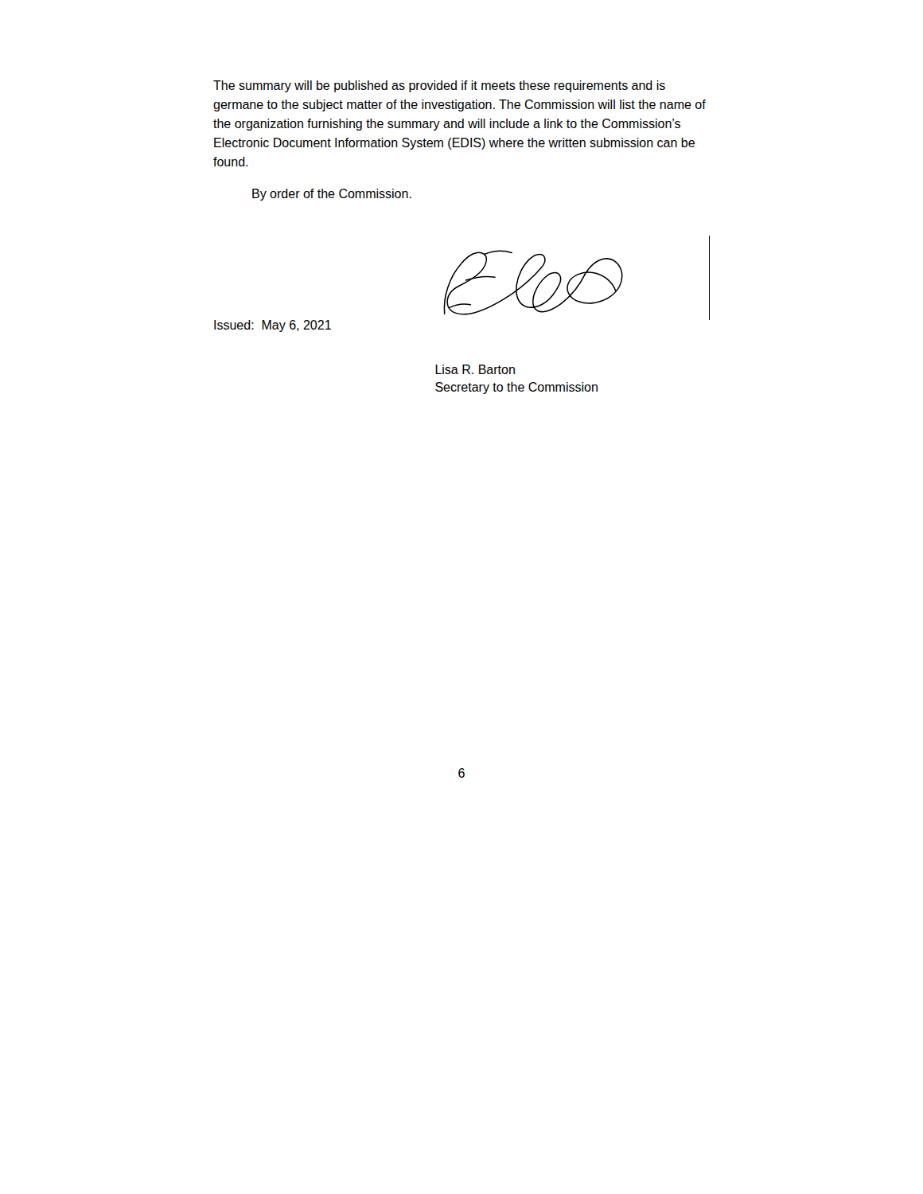The summary will be published as provided if it meets these requirements and is germane to the subject matter of the investigation. The Commission will list the name of the organization furnishing the summary and will include a link to the Commission’s Electronic Document Information System (EDIS) where the written submission can be found.
By order of the Commission.
Lisa R. Barton
Secretary to the Commission
Issued: May 6, 2021
6